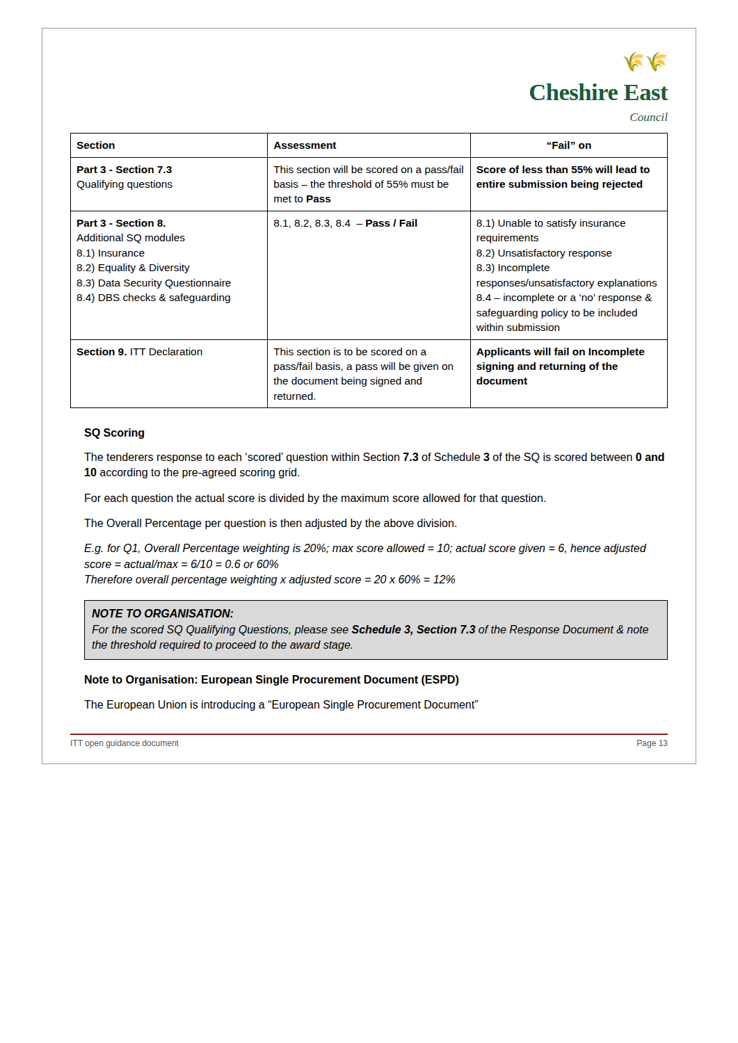🌾🌾
Cheshire East
Council
| Section | Assessment | “Fail” on |
| --- | --- | --- |
| Part 3 - Section 7.3 Qualifying questions | This section will be scored on a pass/fail basis – the threshold of 55% must be met to Pass | Score of less than 55% will lead to entire submission being rejected |
| Part 3 - Section 8. Additional SQ modules 8.1) Insurance 8.2) Equality & Diversity 8.3) Data Security Questionnaire 8.4) DBS checks & safeguarding | 8.1, 8.2, 8.3, 8.4 – Pass / Fail | 8.1) Unable to satisfy insurance requirements 8.2) Unsatisfactory response 8.3) Incomplete responses/unsatisfactory explanations 8.4 – incomplete or a ‘no’ response & safeguarding policy to be included within submission |
| Section 9. ITT Declaration | This section is to be scored on a pass/fail basis, a pass will be given on the document being signed and returned. | Applicants will fail on Incomplete signing and returning of the document |
SQ Scoring
The tenderers response to each ‘scored’ question within Section 7.3 of Schedule 3 of the SQ is scored between 0 and 10 according to the pre-agreed scoring grid.
For each question the actual score is divided by the maximum score allowed for that question.
The Overall Percentage per question is then adjusted by the above division.
E.g. for Q1, Overall Percentage weighting is 20%; max score allowed = 10; actual score given = 6, hence adjusted score = actual/max = 6/10 = 0.6 or 60%
Therefore overall percentage weighting x adjusted score = 20 x 60% = 12%
NOTE TO ORGANISATION:
For the scored SQ Qualifying Questions, please see Schedule 3, Section 7.3 of the Response Document & note the threshold required to proceed to the award stage.
Note to Organisation: European Single Procurement Document (ESPD)
The European Union is introducing a “European Single Procurement Document”
ITT open guidance document Page 13